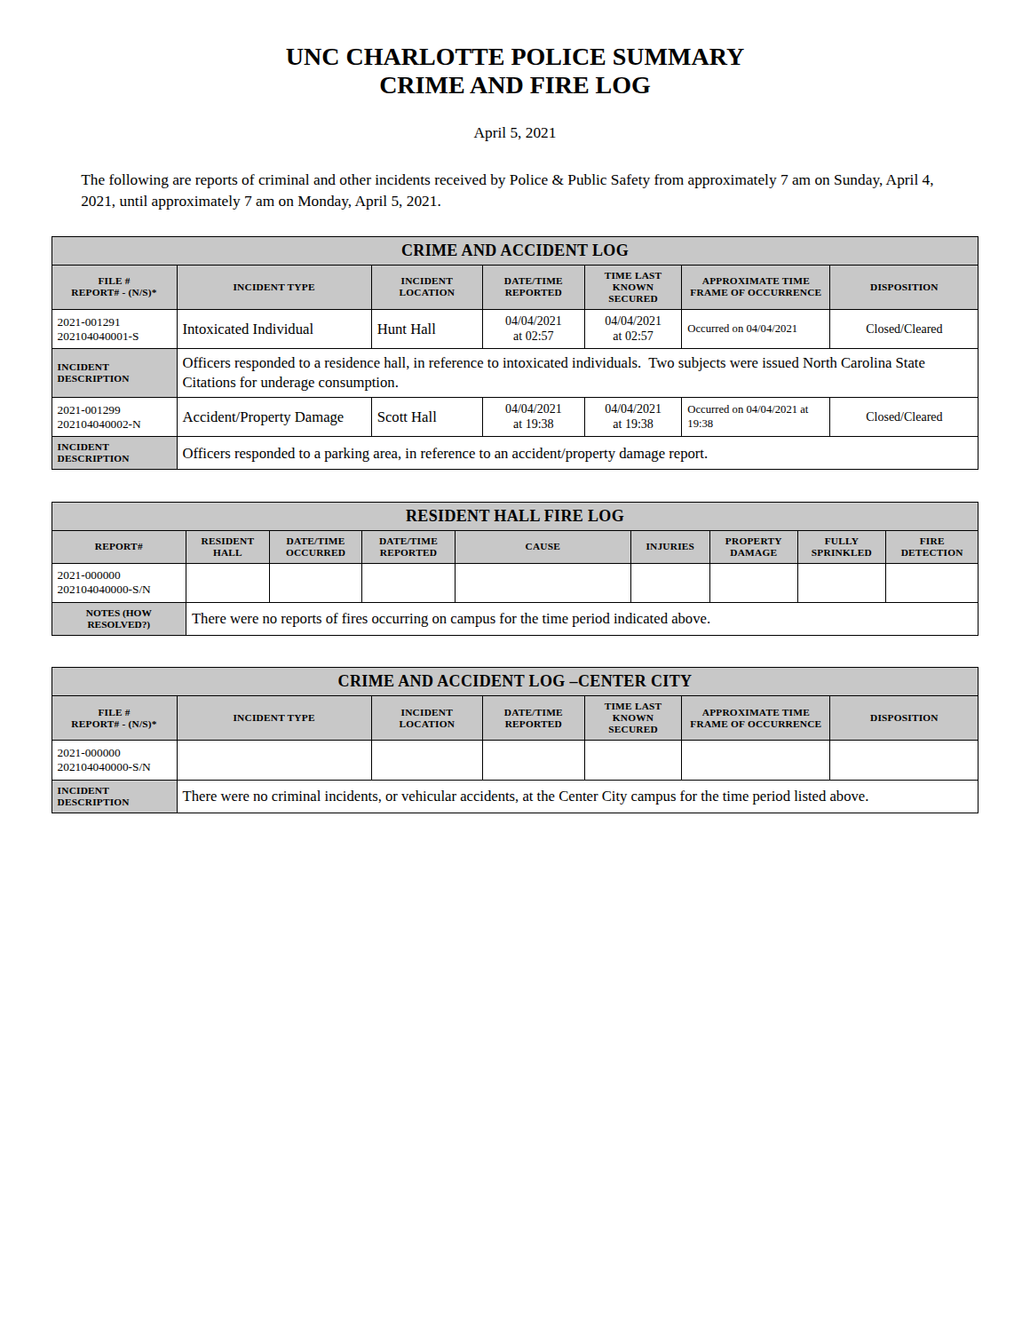UNC CHARLOTTE POLICE SUMMARY
CRIME AND FIRE LOG
April 5, 2021
The following are reports of criminal and other incidents received by Police & Public Safety from approximately 7 am on Sunday, April 4, 2021, until approximately 7 am on Monday, April 5, 2021.
CRIME AND ACCIDENT LOG
| FILE # REPORT# - (N/S)* | INCIDENT TYPE | INCIDENT LOCATION | DATE/TIME REPORTED | TIME LAST KNOWN SECURED | APPROXIMATE TIME FRAME OF OCCURRENCE | DISPOSITION |
| --- | --- | --- | --- | --- | --- | --- |
| 2021-001291 202104040001-S | Intoxicated Individual | Hunt Hall | 04/04/2021 at 02:57 | 04/04/2021 at 02:57 | Occurred on 04/04/2021 | Closed/Cleared |
| INCIDENT DESCRIPTION | Officers responded to a residence hall, in reference to intoxicated individuals. Two subjects were issued North Carolina State Citations for underage consumption. |
| 2021-001299 202104040002-N | Accident/Property Damage | Scott Hall | 04/04/2021 at 19:38 | 04/04/2021 at 19:38 | Occurred on 04/04/2021 at 19:38 | Closed/Cleared |
| INCIDENT DESCRIPTION | Officers responded to a parking area, in reference to an accident/property damage report. |
RESIDENT HALL FIRE LOG
| REPORT# | RESIDENT HALL | DATE/TIME OCCURRED | DATE/TIME REPORTED | CAUSE | INJURIES | PROPERTY DAMAGE | FULLY SPRINKLED | FIRE DETECTION |
| --- | --- | --- | --- | --- | --- | --- | --- | --- |
| 2021-000000 202104040000-S/N | | | | | | | | |
| NOTES (HOW RESOLVED?) | There were no reports of fires occurring on campus for the time period indicated above. |
CRIME AND ACCIDENT LOG –CENTER CITY
| FILE # REPORT# - (N/S)* | INCIDENT TYPE | INCIDENT LOCATION | DATE/TIME REPORTED | TIME LAST KNOWN SECURED | APPROXIMATE TIME FRAME OF OCCURRENCE | DISPOSITION |
| --- | --- | --- | --- | --- | --- | --- |
| 2021-000000 202104040000-S/N | | | | | | |
| INCIDENT DESCRIPTION | There were no criminal incidents, or vehicular accidents, at the Center City campus for the time period listed above. |